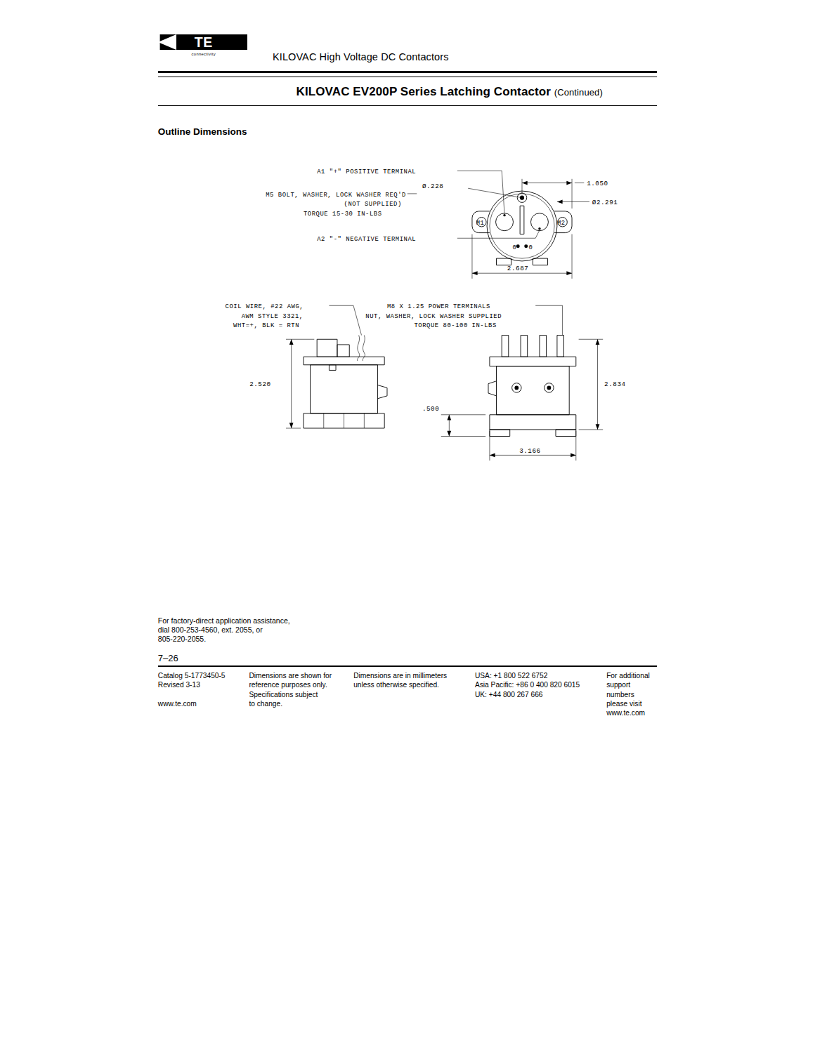TE connectivity
KILOVAC High Voltage DC Contactors
KILOVAC EV200P Series Latching Contactor (Continued)
Outline Dimensions
M1 M2 0 0 1.050 Ø2.291 Ø.228 2.687 A1 "+" POSITIVE TERMINAL M5 BOLT, WASHER, LOCK WASHER REQ'D (NOT SUPPLIED) TORQUE 15-30 IN-LBS A2 "-" NEGATIVE TERMINAL COIL WIRE, #22 AWG, AWM STYLE 3321, WHT=+, BLK = RTN M8 X 1.25 POWER TERMINALS NUT, WASHER, LOCK WASHER SUPPLIED TORQUE 80-100 IN-LBS 2.520 2.834 .500 3.166
For factory-direct application assistance,
dial 800-253-4560, ext. 2055, or
805-220-2055.
7–26
| Catalog 5-1773450-5 Revised 3-13 www.te.com | Dimensions are shown for reference purposes only. Specifications subject to change. | Dimensions are in millimeters unless otherwise specified. | USA: +1 800 522 6752 Asia Pacific: +86 0 400 820 6015 UK: +44 800 267 666 | For additional support numbers please visit www.te.com |